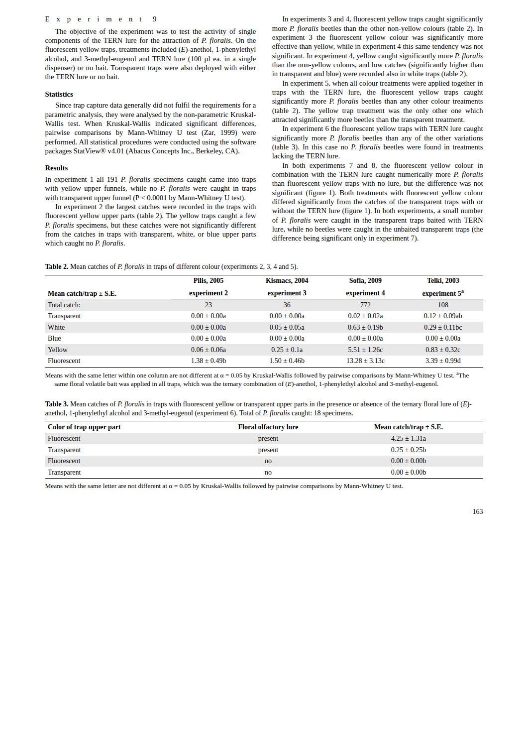E x p e r i m e n t 9
The objective of the experiment was to test the activity of single components of the TERN lure for the attraction of P. floralis. On the fluorescent yellow traps, treatments included (E)-anethol, 1-phenylethyl alcohol, and 3-methyl-eugenol and TERN lure (100 µl ea. in a single dispenser) or no bait. Transparent traps were also deployed with either the TERN lure or no bait.
Statistics
Since trap capture data generally did not fulfil the requirements for a parametric analysis, they were analysed by the non-parametric Kruskal-Wallis test. When Kruskal-Wallis indicated significant differences, pairwise comparisons by Mann-Whitney U test (Zar, 1999) were performed. All statistical procedures were conducted using the software packages StatView® v4.01 (Abacus Concepts Inc., Berkeley, CA).
Results
In experiment 1 all 191 P. floralis specimens caught came into traps with yellow upper funnels, while no P. floralis were caught in traps with transparent upper funnel (P < 0.0001 by Mann-Whitney U test).
In experiment 2 the largest catches were recorded in the traps with fluorescent yellow upper parts (table 2). The yellow traps caught a few P. floralis specimens, but these catches were not significantly different from the catches in traps with transparent, white, or blue upper parts which caught no P. floralis.
In experiments 3 and 4, fluorescent yellow traps caught significantly more P. floralis beetles than the other non-yellow colours (table 2). In experiment 3 the fluorescent yellow colour was significantly more effective than yellow, while in experiment 4 this same tendency was not significant. In experiment 4, yellow caught significantly more P. floralis than the non-yellow colours, and low catches (significantly higher than in transparent and blue) were recorded also in white traps (table 2).
In experiment 5, when all colour treatments were applied together in traps with the TERN lure, the fluorescent yellow traps caught significantly more P. floralis beetles than any other colour treatments (table 2). The yellow trap treatment was the only other one which attracted significantly more beetles than the transparent treatment.
In experiment 6 the fluorescent yellow traps with TERN lure caught significantly more P. floralis beetles than any of the other variations (table 3). In this case no P. floralis beetles were found in treatments lacking the TERN lure.
In both experiments 7 and 8, the fluorescent yellow colour in combination with the TERN lure caught numerically more P. floralis than fluorescent yellow traps with no lure, but the difference was not significant (figure 1). Both treatments with fluorescent yellow colour differed significantly from the catches of the transparent traps with or without the TERN lure (figure 1). In both experiments, a small number of P. floralis were caught in the transparent traps baited with TERN lure, while no beetles were caught in the unbaited transparent traps (the difference being significant only in experiment 7).
Table 2. Mean catches of P. floralis in traps of different colour (experiments 2, 3, 4 and 5).
| Mean catch/trap ± S.E. | Pilis, 2005 | Kismacs, 2004 | Sofia, 2009 | Telki, 2003 |
| --- | --- | --- | --- | --- |
| experiment 2 | experiment 3 | experiment 4 | experiment 5 a |
| Total catch: | 23 | 36 | 772 | 108 |
| Transparent | 0.00 ± 0.00a | 0.00 ± 0.00a | 0.02 ± 0.02a | 0.12 ± 0.09ab |
| White | 0.00 ± 0.00a | 0.05 ± 0.05a | 0.63 ± 0.19b | 0.29 ± 0.11bc |
| Blue | 0.00 ± 0.00a | 0.00 ± 0.00a | 0.00 ± 0.00a | 0.00 ± 0.00a |
| Yellow | 0.06 ± 0.06a | 0.25 ± 0.1a | 5.51 ± 1.26c | 0.83 ± 0.32c |
| Fluorescent | 1.38 ± 0.49b | 1.50 ± 0.46b | 13.28 ± 3.13c | 3.39 ± 0.99d |
Means with the same letter within one column are not different at α = 0.05 by Kruskal-Wallis followed by pairwise comparisons by Mann-Whitney U test. aThe same floral volatile bait was applied in all traps, which was the ternary combination of (E)-anethol, 1-phenylethyl alcohol and 3-methyl-eugenol.
Table 3. Mean catches of P. floralis in traps with fluorescent yellow or transparent upper parts in the presence or absence of the ternary floral lure of ( E )-anethol, 1-phenylethyl alcohol and 3-methyl-eugenol (experiment 6). Total of P. floralis caught: 18 specimens.
| Color of trap upper part | Floral olfactory lure | Mean catch/trap ± S.E. |
| --- | --- | --- |
| Fluorescent | present | 4.25 ± 1.31a |
| Transparent | present | 0.25 ± 0.25b |
| Fluorescent | no | 0.00 ± 0.00b |
| Transparent | no | 0.00 ± 0.00b |
Means with the same letter are not different at α = 0.05 by Kruskal-Wallis followed by pairwise comparisons by Mann-Whitney U test.
163